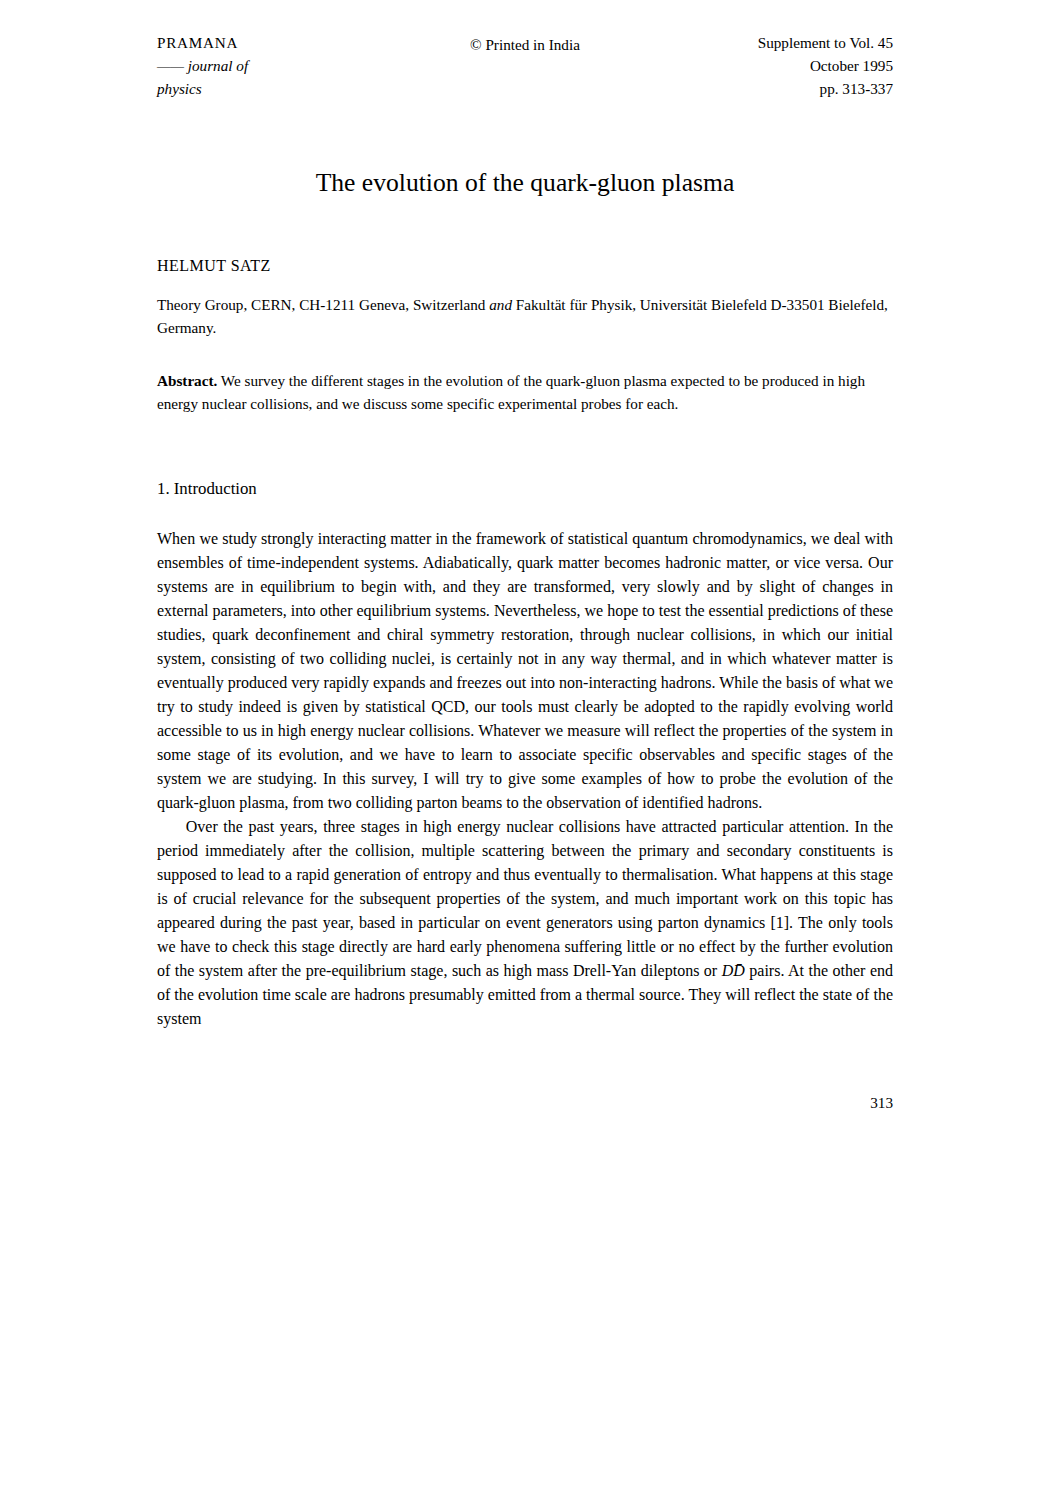PRAMANA
—— journal of
physics
© Printed in India
Supplement to Vol. 45
October 1995
pp. 313-337
The evolution of the quark-gluon plasma
HELMUT SATZ
Theory Group, CERN, CH-1211 Geneva, Switzerland and Fakultät für Physik, Universität Bielefeld D-33501 Bielefeld, Germany.
Abstract. We survey the different stages in the evolution of the quark-gluon plasma expected to be produced in high energy nuclear collisions, and we discuss some specific experimental probes for each.
1. Introduction
When we study strongly interacting matter in the framework of statistical quantum chromodynamics, we deal with ensembles of time-independent systems. Adiabatically, quark matter becomes hadronic matter, or vice versa. Our systems are in equilibrium to begin with, and they are transformed, very slowly and by slight of changes in external parameters, into other equilibrium systems. Nevertheless, we hope to test the essential predictions of these studies, quark deconfinement and chiral symmetry restoration, through nuclear collisions, in which our initial system, consisting of two colliding nuclei, is certainly not in any way thermal, and in which whatever matter is eventually produced very rapidly expands and freezes out into non-interacting hadrons. While the basis of what we try to study indeed is given by statistical QCD, our tools must clearly be adopted to the rapidly evolving world accessible to us in high energy nuclear collisions. Whatever we measure will reflect the properties of the system in some stage of its evolution, and we have to learn to associate specific observables and specific stages of the system we are studying. In this survey, I will try to give some examples of how to probe the evolution of the quark-gluon plasma, from two colliding parton beams to the observation of identified hadrons.
Over the past years, three stages in high energy nuclear collisions have attracted particular attention. In the period immediately after the collision, multiple scattering between the primary and secondary constituents is supposed to lead to a rapid generation of entropy and thus eventually to thermalisation. What happens at this stage is of crucial relevance for the subsequent properties of the system, and much important work on this topic has appeared during the past year, based in particular on event generators using parton dynamics [1]. The only tools we have to check this stage directly are hard early phenomena suffering little or no effect by the further evolution of the system after the pre-equilibrium stage, such as high mass Drell-Yan dileptons or DD̄ pairs. At the other end of the evolution time scale are hadrons presumably emitted from a thermal source. They will reflect the state of the system
313